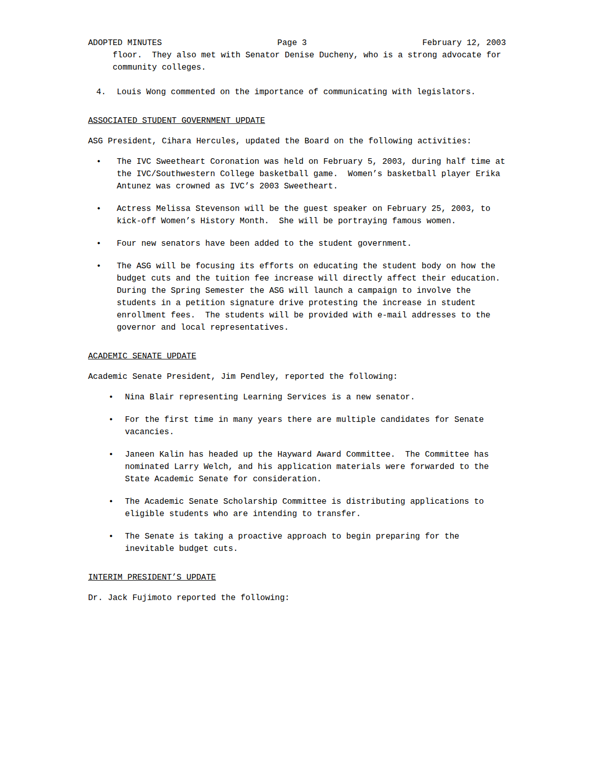ADOPTED MINUTES Page 3 February 12, 2003
floor. They also met with Senator Denise Ducheny, who is a strong advocate for community colleges.
Louis Wong commented on the importance of communicating with legislators.
ASSOCIATED STUDENT GOVERNMENT UPDATE
ASG President, Cihara Hercules, updated the Board on the following activities:
The IVC Sweetheart Coronation was held on February 5, 2003, during half time at the IVC/Southwestern College basketball game. Women’s basketball player Erika Antunez was crowned as IVC’s 2003 Sweetheart.
Actress Melissa Stevenson will be the guest speaker on February 25, 2003, to kick-off Women’s History Month. She will be portraying famous women.
Four new senators have been added to the student government.
The ASG will be focusing its efforts on educating the student body on how the budget cuts and the tuition fee increase will directly affect their education. During the Spring Semester the ASG will launch a campaign to involve the students in a petition signature drive protesting the increase in student enrollment fees. The students will be provided with e-mail addresses to the governor and local representatives.
ACADEMIC SENATE UPDATE
Academic Senate President, Jim Pendley, reported the following:
Nina Blair representing Learning Services is a new senator.
For the first time in many years there are multiple candidates for Senate vacancies.
Janeen Kalin has headed up the Hayward Award Committee. The Committee has nominated Larry Welch, and his application materials were forwarded to the State Academic Senate for consideration.
The Academic Senate Scholarship Committee is distributing applications to eligible students who are intending to transfer.
The Senate is taking a proactive approach to begin preparing for the inevitable budget cuts.
INTERIM PRESIDENT’S UPDATE
Dr. Jack Fujimoto reported the following: